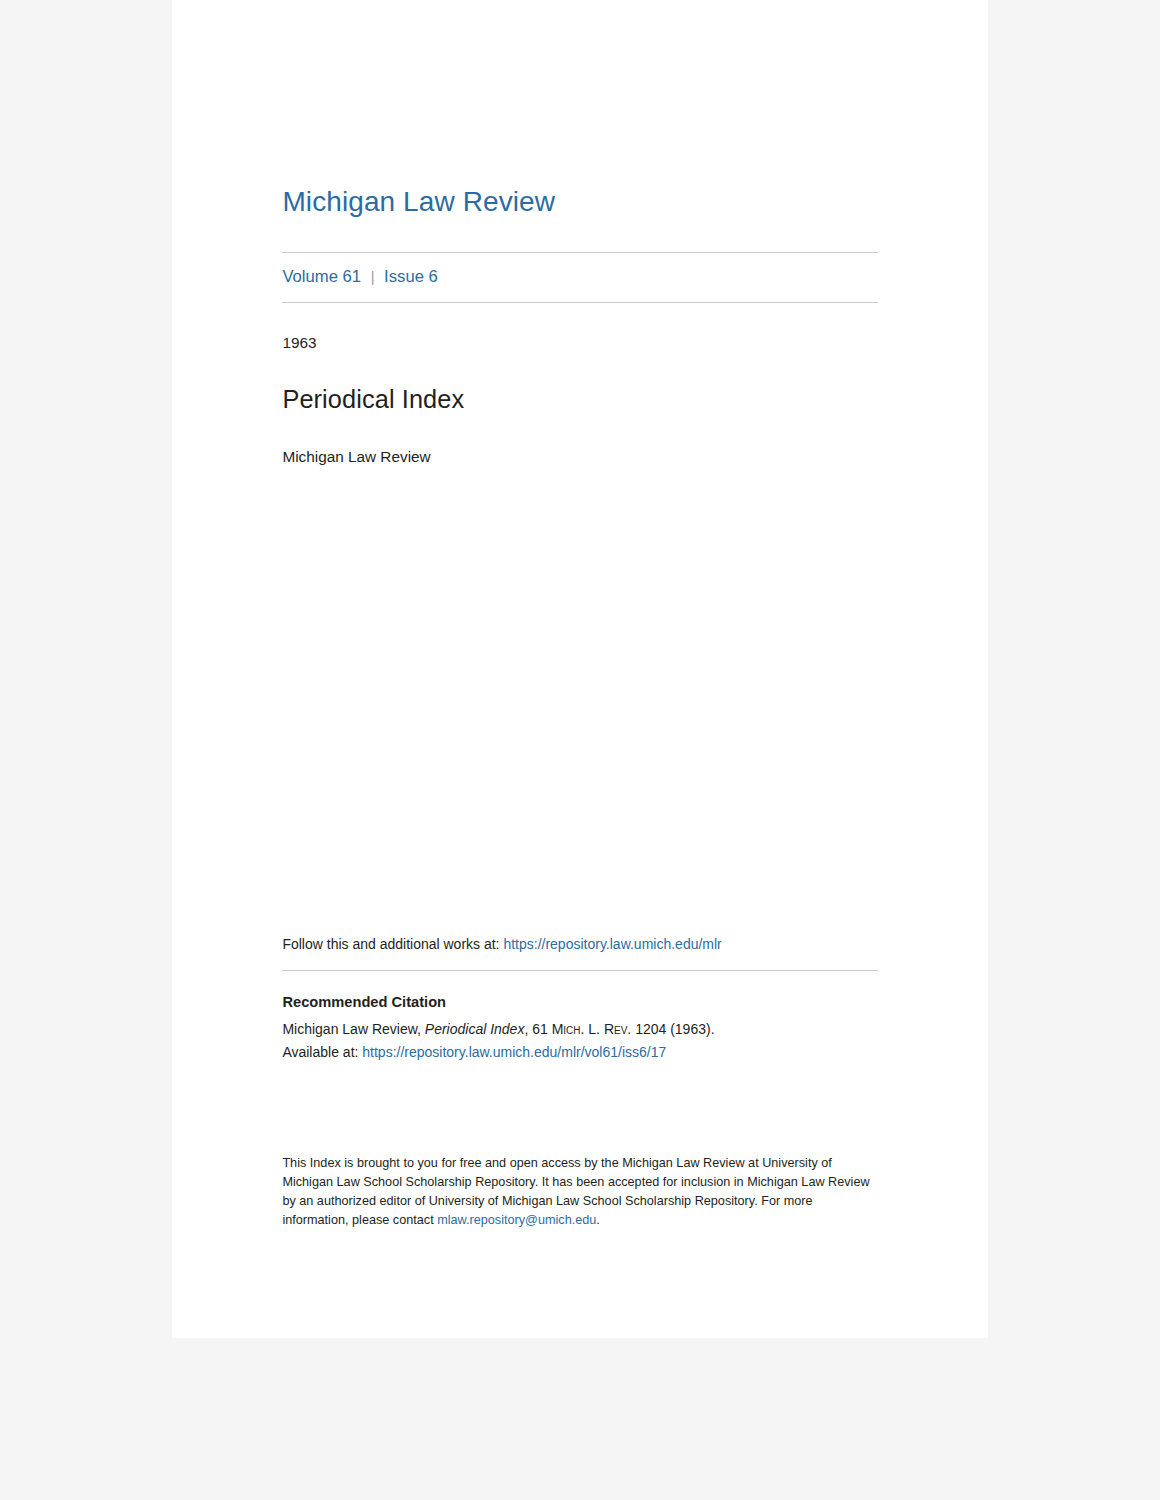Michigan Law Review
Volume 61|Issue 6
1963
Periodical Index
Michigan Law Review
Follow this and additional works at: https://repository.law.umich.edu/mlr
Recommended Citation
Michigan Law Review, Periodical Index, 61 Mich. L. Rev. 1204 (1963).
Available at: https://repository.law.umich.edu/mlr/vol61/iss6/17
This Index is brought to you for free and open access by the Michigan Law Review at University of Michigan Law School Scholarship Repository. It has been accepted for inclusion in Michigan Law Review by an authorized editor of University of Michigan Law School Scholarship Repository. For more information, please contact mlaw.repository@umich.edu.